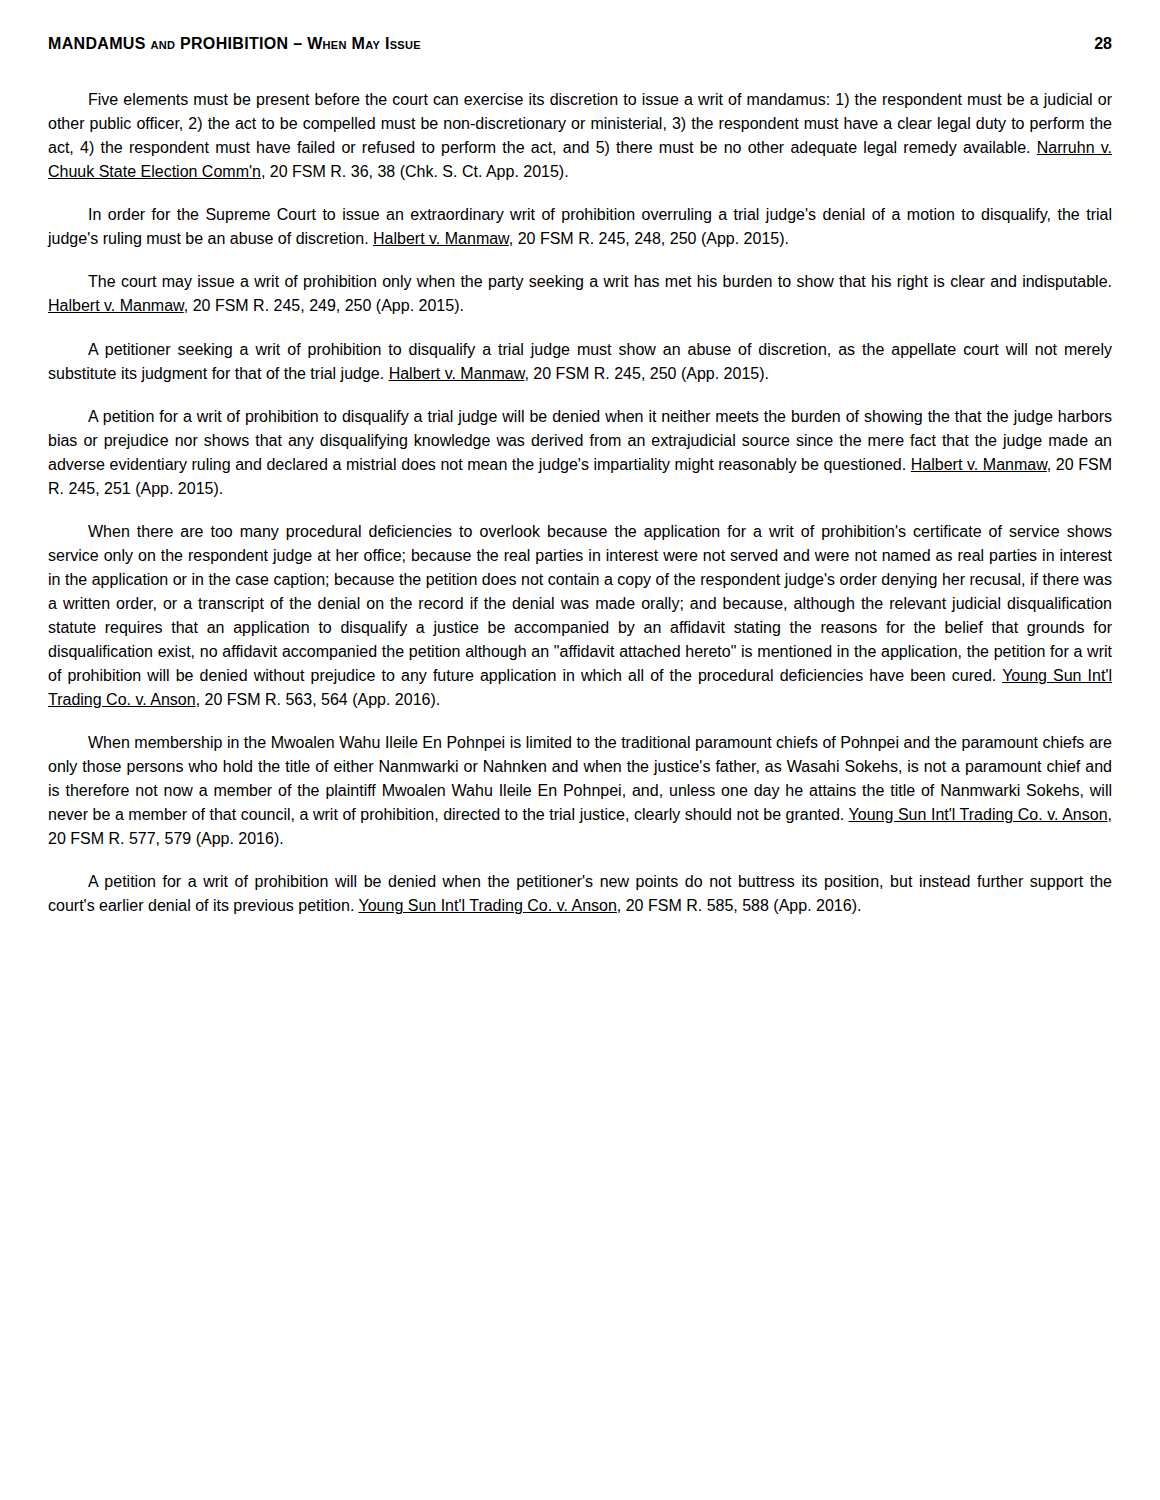MANDAMUS and PROHIBITION – When May Issue 28
Five elements must be present before the court can exercise its discretion to issue a writ of mandamus: 1) the respondent must be a judicial or other public officer, 2) the act to be compelled must be non-discretionary or ministerial, 3) the respondent must have a clear legal duty to perform the act, 4) the respondent must have failed or refused to perform the act, and 5) there must be no other adequate legal remedy available. Narruhn v. Chuuk State Election Comm'n, 20 FSM R. 36, 38 (Chk. S. Ct. App. 2015).
In order for the Supreme Court to issue an extraordinary writ of prohibition overruling a trial judge's denial of a motion to disqualify, the trial judge's ruling must be an abuse of discretion. Halbert v. Manmaw, 20 FSM R. 245, 248, 250 (App. 2015).
The court may issue a writ of prohibition only when the party seeking a writ has met his burden to show that his right is clear and indisputable. Halbert v. Manmaw, 20 FSM R. 245, 249, 250 (App. 2015).
A petitioner seeking a writ of prohibition to disqualify a trial judge must show an abuse of discretion, as the appellate court will not merely substitute its judgment for that of the trial judge. Halbert v. Manmaw, 20 FSM R. 245, 250 (App. 2015).
A petition for a writ of prohibition to disqualify a trial judge will be denied when it neither meets the burden of showing the that the judge harbors bias or prejudice nor shows that any disqualifying knowledge was derived from an extrajudicial source since the mere fact that the judge made an adverse evidentiary ruling and declared a mistrial does not mean the judge's impartiality might reasonably be questioned. Halbert v. Manmaw, 20 FSM R. 245, 251 (App. 2015).
When there are too many procedural deficiencies to overlook because the application for a writ of prohibition's certificate of service shows service only on the respondent judge at her office; because the real parties in interest were not served and were not named as real parties in interest in the application or in the case caption; because the petition does not contain a copy of the respondent judge's order denying her recusal, if there was a written order, or a transcript of the denial on the record if the denial was made orally; and because, although the relevant judicial disqualification statute requires that an application to disqualify a justice be accompanied by an affidavit stating the reasons for the belief that grounds for disqualification exist, no affidavit accompanied the petition although an "affidavit attached hereto" is mentioned in the application, the petition for a writ of prohibition will be denied without prejudice to any future application in which all of the procedural deficiencies have been cured. Young Sun Int'l Trading Co. v. Anson, 20 FSM R. 563, 564 (App. 2016).
When membership in the Mwoalen Wahu Ileile En Pohnpei is limited to the traditional paramount chiefs of Pohnpei and the paramount chiefs are only those persons who hold the title of either Nanmwarki or Nahnken and when the justice's father, as Wasahi Sokehs, is not a paramount chief and is therefore not now a member of the plaintiff Mwoalen Wahu Ileile En Pohnpei, and, unless one day he attains the title of Nanmwarki Sokehs, will never be a member of that council, a writ of prohibition, directed to the trial justice, clearly should not be granted. Young Sun Int'l Trading Co. v. Anson, 20 FSM R. 577, 579 (App. 2016).
A petition for a writ of prohibition will be denied when the petitioner's new points do not buttress its position, but instead further support the court's earlier denial of its previous petition. Young Sun Int'l Trading Co. v. Anson, 20 FSM R. 585, 588 (App. 2016).